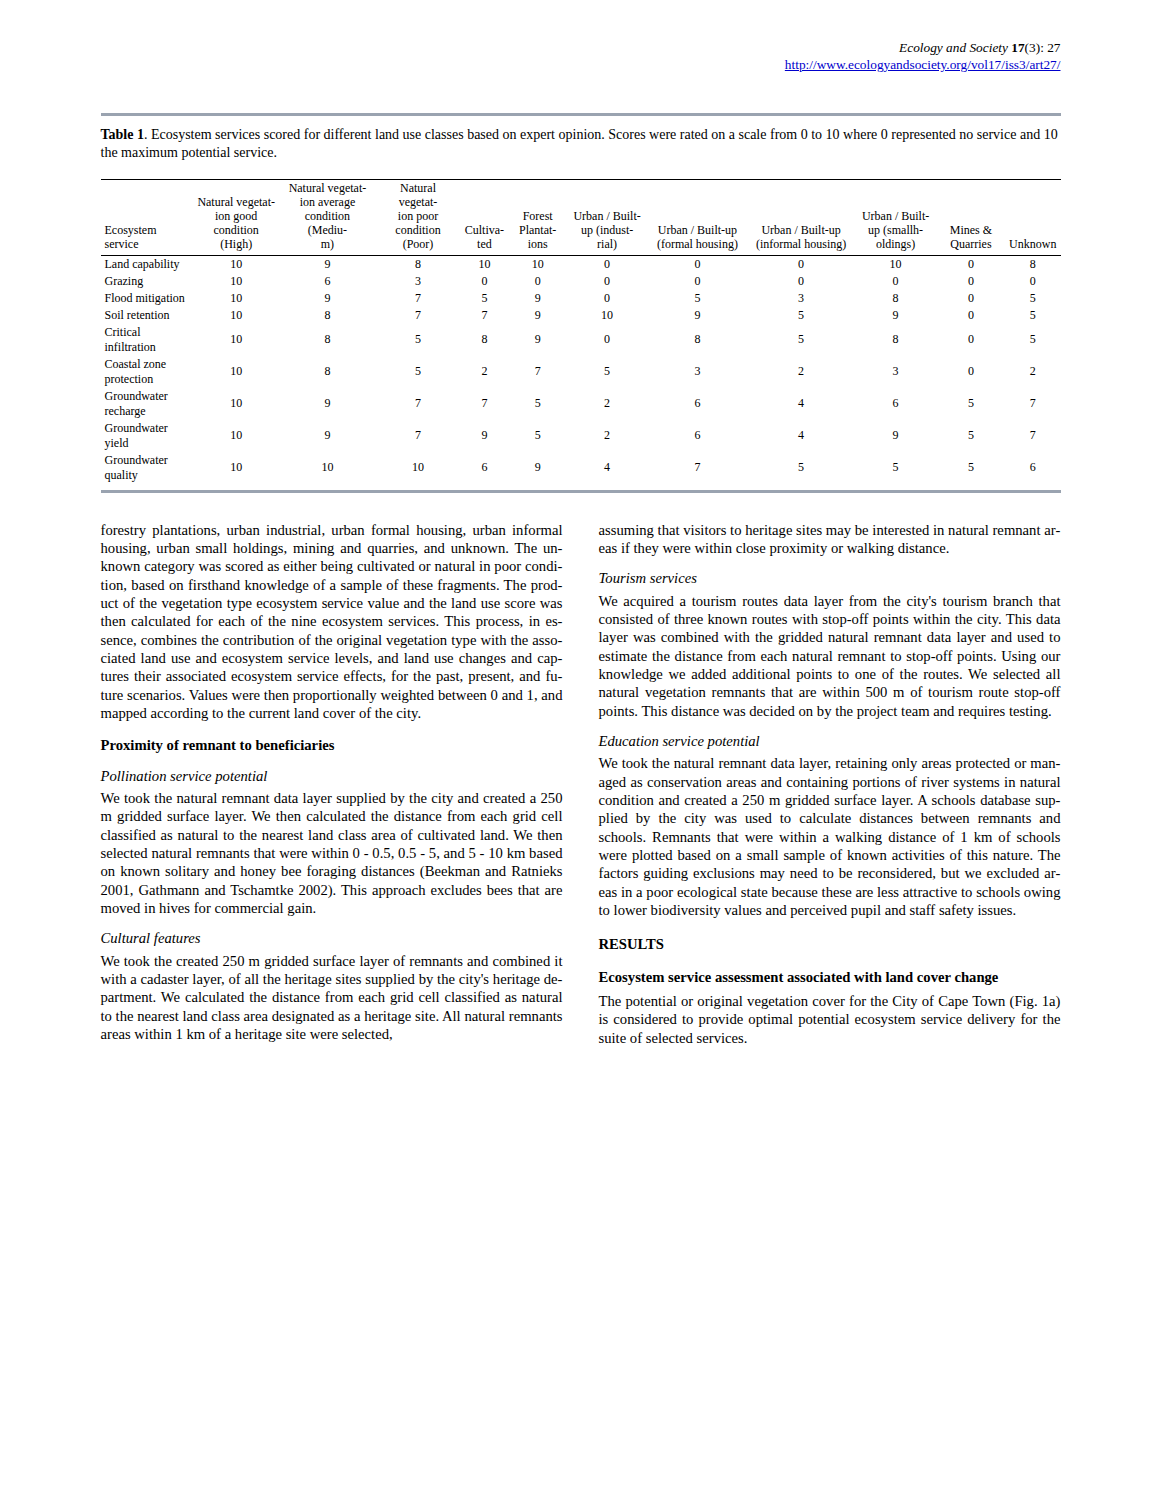Ecology and Society 17(3): 27
http://www.ecologyandsociety.org/vol17/iss3/art27/
Table 1. Ecosystem services scored for different land use classes based on expert opinion. Scores were rated on a scale from 0 to 10 where 0 represented no service and 10 the maximum potential service.
| Ecosystem service | Natural vegetat- ion good condition (High) | Natural vegetat- ion average condition (Mediu- m) | Natural vegetat- ion poor condition (Poor) | Cultiva- ted | Forest Plantat- ions | Urban / Built-up (indust- rial) | Urban / Built-up (formal housing) | Urban / Built-up (informal housing) | Urban / Built-up (smallh- oldings) | Mines & Quarries | Unknown |
| --- | --- | --- | --- | --- | --- | --- | --- | --- | --- | --- | --- |
| Land capability | 10 | 9 | 8 | 10 | 10 | 0 | 0 | 0 | 10 | 0 | 8 |
| Grazing | 10 | 6 | 3 | 0 | 0 | 0 | 0 | 0 | 0 | 0 | 0 |
| Flood mitigation | 10 | 9 | 7 | 5 | 9 | 0 | 5 | 3 | 8 | 0 | 5 |
| Soil retention | 10 | 8 | 7 | 7 | 9 | 10 | 9 | 5 | 9 | 0 | 5 |
| Critical infiltration | 10 | 8 | 5 | 8 | 9 | 0 | 8 | 5 | 8 | 0 | 5 |
| Coastal zone protection | 10 | 8 | 5 | 2 | 7 | 5 | 3 | 2 | 3 | 0 | 2 |
| Groundwater recharge | 10 | 9 | 7 | 7 | 5 | 2 | 6 | 4 | 6 | 5 | 7 |
| Groundwater yield | 10 | 9 | 7 | 9 | 5 | 2 | 6 | 4 | 9 | 5 | 7 |
| Groundwater quality | 10 | 10 | 10 | 6 | 9 | 4 | 7 | 5 | 5 | 5 | 6 |
forestry plantations, urban industrial, urban formal housing, urban informal housing, urban small holdings, mining and quarries, and unknown. The unknown category was scored as either being cultivated or natural in poor condition, based on firsthand knowledge of a sample of these fragments. The product of the vegetation type ecosystem service value and the land use score was then calculated for each of the nine ecosystem services. This process, in essence, combines the contribution of the original vegetation type with the associated land use and ecosystem service levels, and land use changes and captures their associated ecosystem service effects, for the past, present, and future scenarios. Values were then proportionally weighted between 0 and 1, and mapped according to the current land cover of the city.
Proximity of remnant to beneficiaries
Pollination service potential
We took the natural remnant data layer supplied by the city and created a 250 m gridded surface layer. We then calculated the distance from each grid cell classified as natural to the nearest land class area of cultivated land. We then selected natural remnants that were within 0 - 0.5, 0.5 - 5, and 5 - 10 km based on known solitary and honey bee foraging distances (Beekman and Ratnieks 2001, Gathmann and Tschamtke 2002). This approach excludes bees that are moved in hives for commercial gain.
Cultural features
We took the created 250 m gridded surface layer of remnants and combined it with a cadaster layer, of all the heritage sites supplied by the city's heritage department. We calculated the distance from each grid cell classified as natural to the nearest land class area designated as a heritage site. All natural remnants areas within 1 km of a heritage site were selected,
assuming that visitors to heritage sites may be interested in natural remnant areas if they were within close proximity or walking distance.
Tourism services
We acquired a tourism routes data layer from the city's tourism branch that consisted of three known routes with stop-off points within the city. This data layer was combined with the gridded natural remnant data layer and used to estimate the distance from each natural remnant to stop-off points. Using our knowledge we added additional points to one of the routes. We selected all natural vegetation remnants that are within 500 m of tourism route stop-off points. This distance was decided on by the project team and requires testing.
Education service potential
We took the natural remnant data layer, retaining only areas protected or managed as conservation areas and containing portions of river systems in natural condition and created a 250 m gridded surface layer. A schools database supplied by the city was used to calculate distances between remnants and schools. Remnants that were within a walking distance of 1 km of schools were plotted based on a small sample of known activities of this nature. The factors guiding exclusions may need to be reconsidered, but we excluded areas in a poor ecological state because these are less attractive to schools owing to lower biodiversity values and perceived pupil and staff safety issues.
RESULTS
Ecosystem service assessment associated with land cover change
The potential or original vegetation cover for the City of Cape Town (Fig. 1a) is considered to provide optimal potential ecosystem service delivery for the suite of selected services.